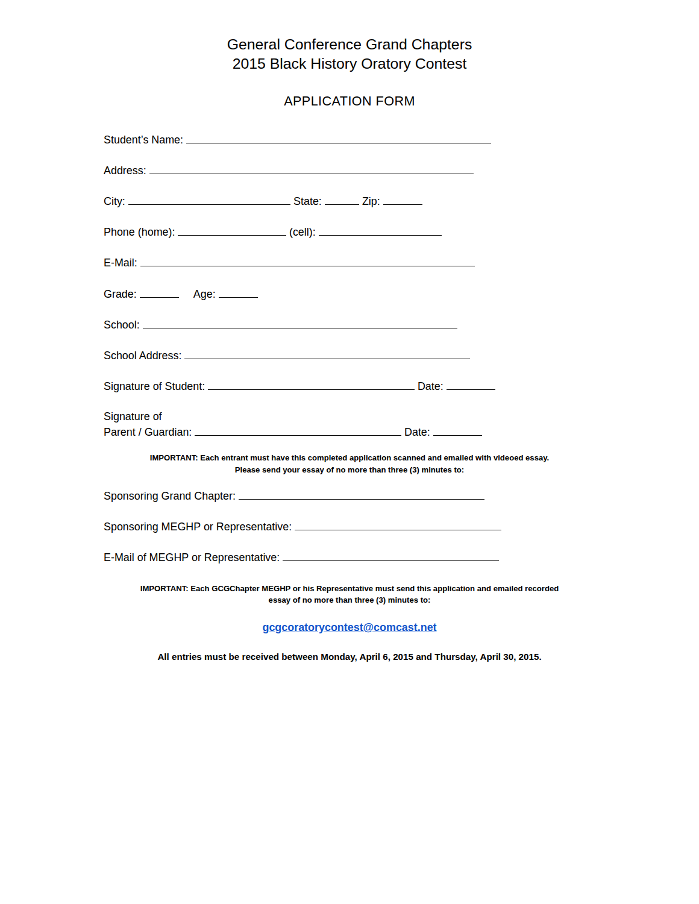General Conference Grand Chapters
2015 Black History Oratory Contest
APPLICATION FORM
Student’s Name:
Address:
City: State: Zip:
Phone (home): (cell):
E-Mail:
Grade: Age:
School:
School Address:
Signature of Student: Date:
Signature of
Parent / Guardian: Date:
IMPORTANT: Each entrant must have this completed application scanned and emailed with videoed essay.
Please send your essay of no more than three (3) minutes to:
Sponsoring Grand Chapter:
Sponsoring MEGHP or Representative:
E-Mail of MEGHP or Representative:
IMPORTANT: Each GCGChapter MEGHP or his Representative must send this application and emailed recorded
essay of no more than three (3) minutes to:
gcgcoratorycontest@comcast.net
All entries must be received between Monday, April 6, 2015 and Thursday, April 30, 2015.